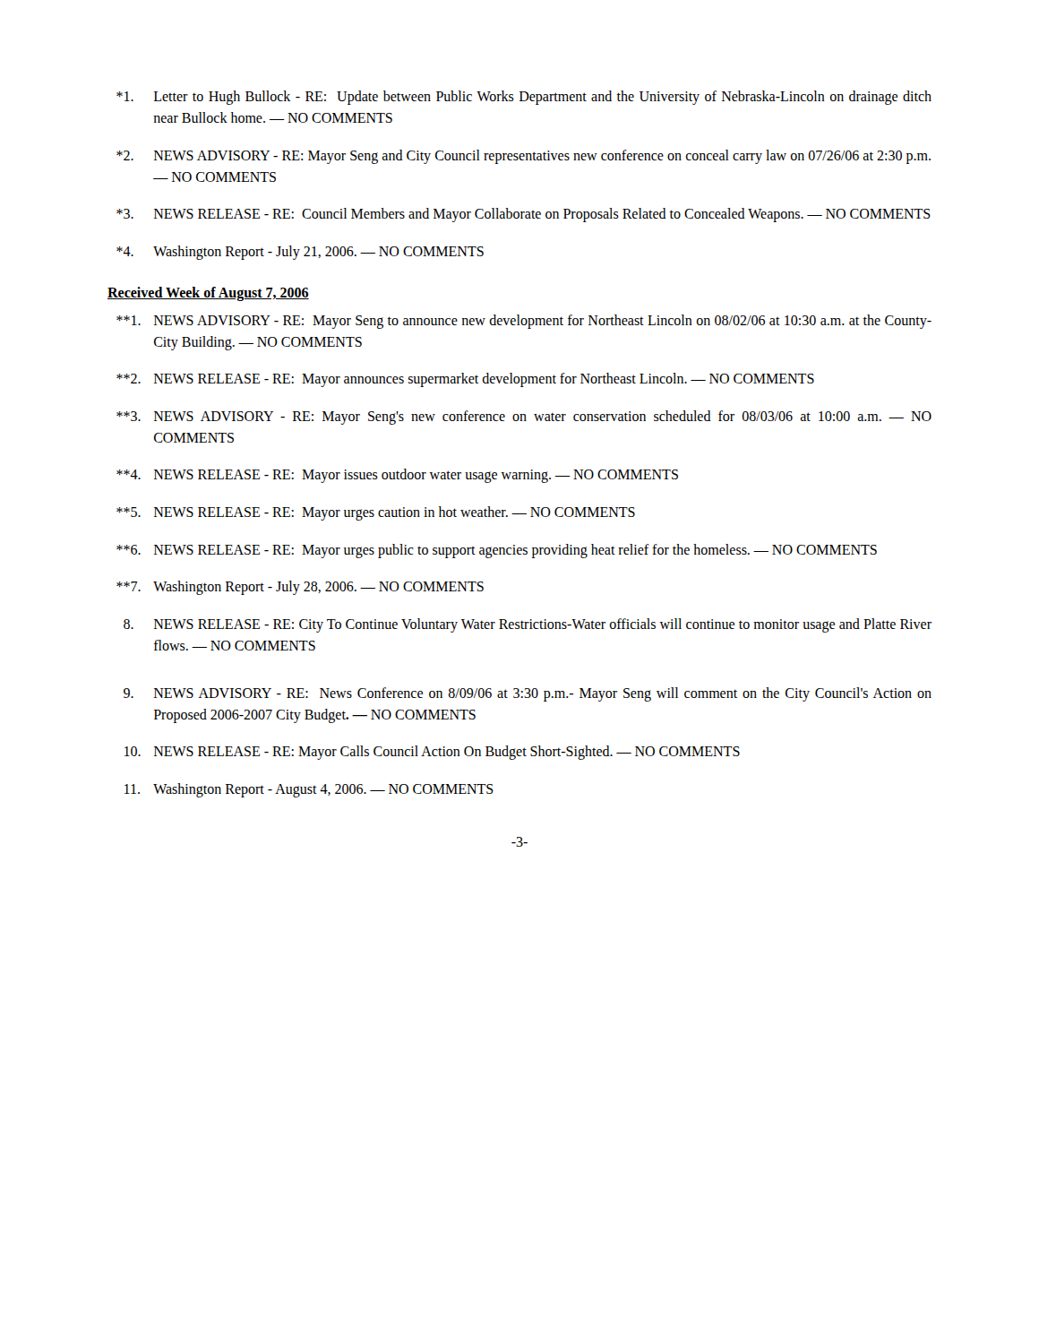*1.
Letter to Hugh Bullock - RE: Update between Public Works Department and the University of Nebraska-Lincoln on drainage ditch near Bullock home. — NO COMMENTS
*2.
NEWS ADVISORY - RE: Mayor Seng and City Council representatives new conference on conceal carry law on 07/26/06 at 2:30 p.m. — NO COMMENTS
*3.
NEWS RELEASE - RE: Council Members and Mayor Collaborate on Proposals Related to Concealed Weapons. — NO COMMENTS
*4.
Washington Report - July 21, 2006. — NO COMMENTS
Received Week of August 7, 2006
**1.
NEWS ADVISORY - RE: Mayor Seng to announce new development for Northeast Lincoln on 08/02/06 at 10:30 a.m. at the County-City Building. — NO COMMENTS
**2.
NEWS RELEASE - RE: Mayor announces supermarket development for Northeast Lincoln. — NO COMMENTS
**3.
NEWS ADVISORY - RE: Mayor Seng's new conference on water conservation scheduled for 08/03/06 at 10:00 a.m. — NO COMMENTS
**4.
NEWS RELEASE - RE: Mayor issues outdoor water usage warning. — NO COMMENTS
**5.
NEWS RELEASE - RE: Mayor urges caution in hot weather. — NO COMMENTS
**6.
NEWS RELEASE - RE: Mayor urges public to support agencies providing heat relief for the homeless. — NO COMMENTS
**7.
Washington Report - July 28, 2006. — NO COMMENTS
8.
NEWS RELEASE - RE: City To Continue Voluntary Water Restrictions-Water officials will continue to monitor usage and Platte River flows. — NO COMMENTS
9.
NEWS ADVISORY - RE: News Conference on 8/09/06 at 3:30 p.m.- Mayor Seng will comment on the City Council's Action on Proposed 2006-2007 City Budget. — NO COMMENTS
10.
NEWS RELEASE - RE: Mayor Calls Council Action On Budget Short-Sighted. — NO COMMENTS
11.
Washington Report - August 4, 2006. — NO COMMENTS
-3-